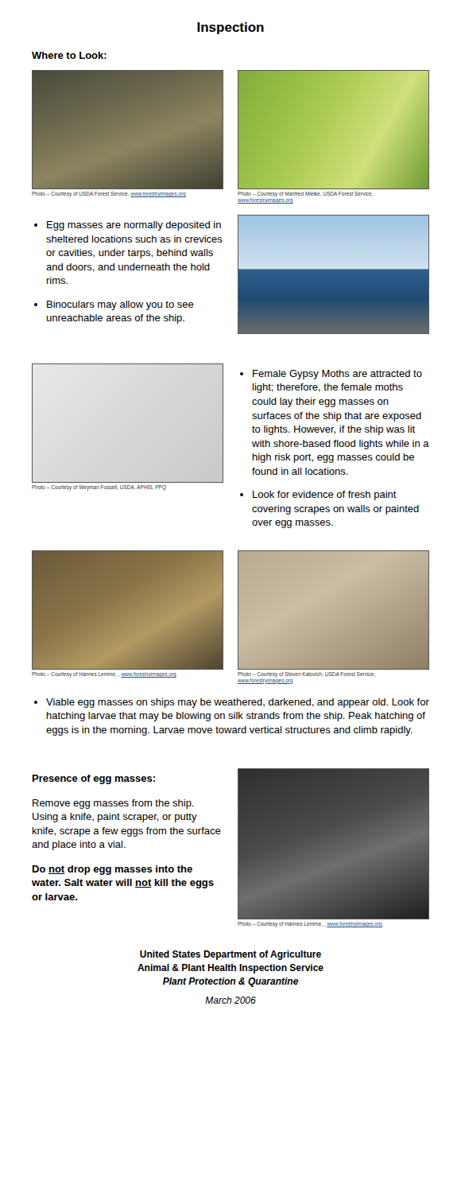Inspection
Where to Look:
Photo – Courtesy of USDA Forest Service, www.forestryimages.org
Photo – Courtesy of Manfred Mielke, USDA Forest Service, www.forestryimages.org
Egg masses are normally deposited in sheltered locations such as in crevices or cavities, under tarps, behind walls and doors, and underneath the hold rims.
Binoculars may allow you to see unreachable areas of the ship.
Photo – Courtesy of Weyman Fussell, USDA, APHIS, PPQ
Female Gypsy Moths are attracted to light; therefore, the female moths could lay their egg masses on surfaces of the ship that are exposed to lights. However, if the ship was lit with shore-based flood lights while in a high risk port, egg masses could be found in all locations.
Look for evidence of fresh paint covering scrapes on walls or painted over egg masses.
Photo – Courtesy of Hannes Lemme, , www.forestryimages.org
Photo – Courtesy of Steven Katovich, USDA Forest Service, www.forestryimages.org
Viable egg masses on ships may be weathered, darkened, and appear old. Look for hatching larvae that may be blowing on silk strands from the ship. Peak hatching of eggs is in the morning. Larvae move toward vertical structures and climb rapidly.
Presence of egg masses:
Remove egg masses from the ship. Using a knife, paint scraper, or putty knife, scrape a few eggs from the surface and place into a vial.
Do not drop egg masses into the water. Salt water will not kill the eggs or larvae.
Photo – Courtesy of Hannes Lemme, , www.forestryimages.org
United States Department of Agriculture
Animal & Plant Health Inspection Service
Plant Protection & Quarantine
March 2006